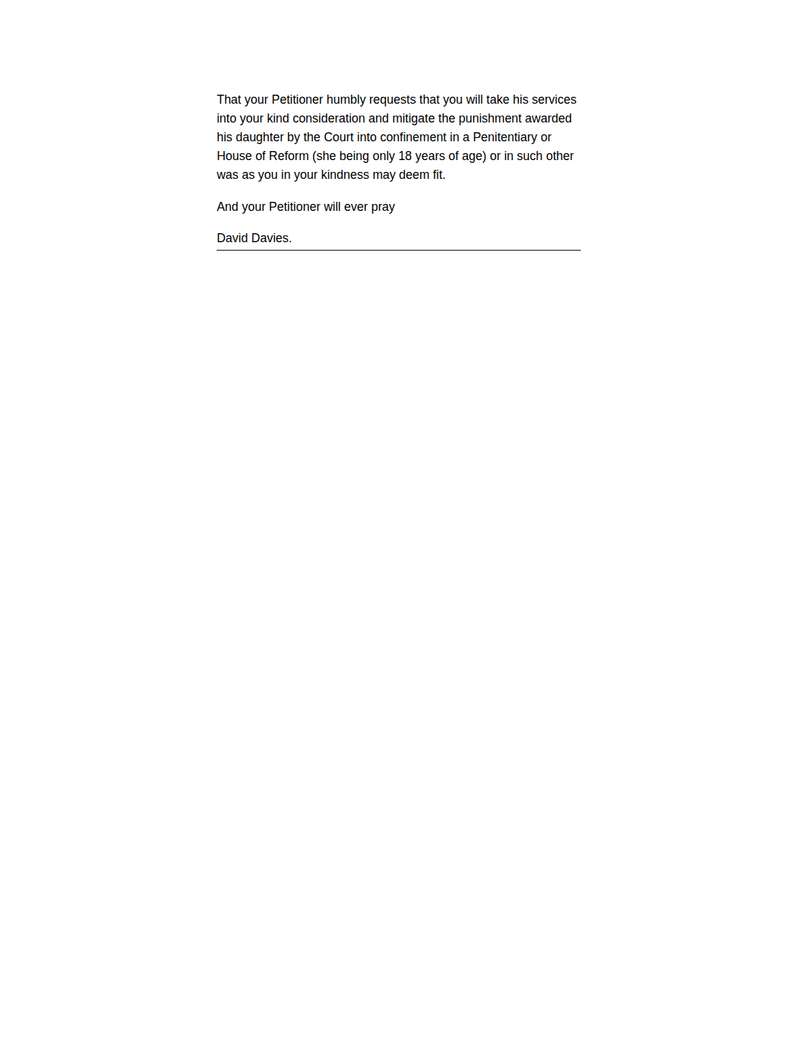That your Petitioner humbly requests that you will take his services into your kind consideration and mitigate the punishment awarded his daughter by the Court into confinement in a Penitentiary or House of Reform (she being only 18 years of age) or in such other was as you in your kindness may deem fit.
And your Petitioner will ever pray
David Davies.